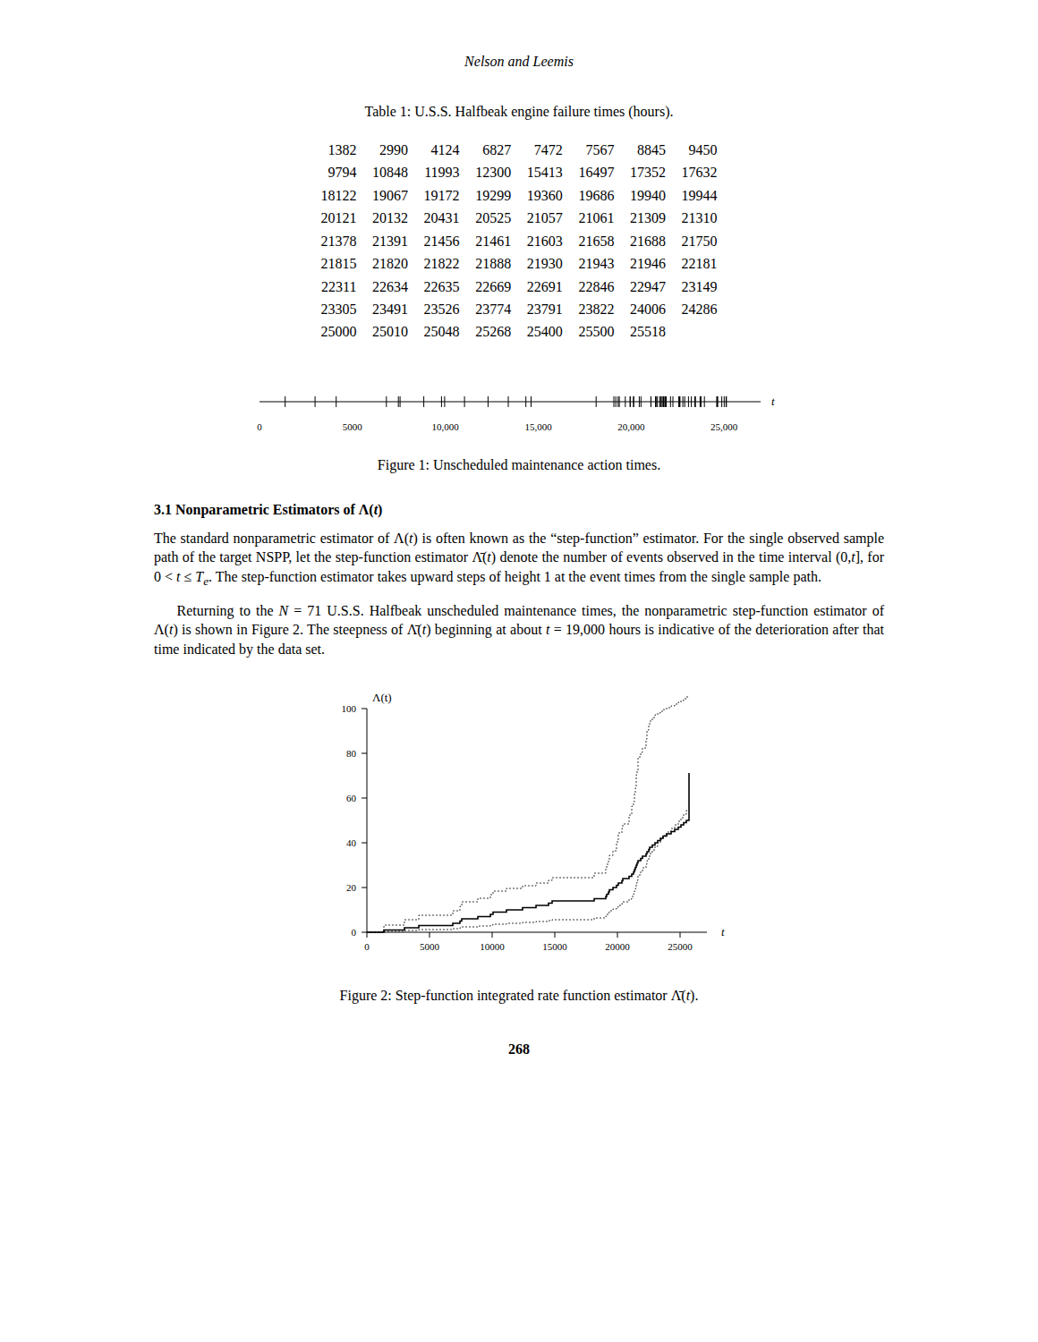Nelson and Leemis
Table 1: U.S.S. Halfbeak engine failure times (hours).
| 1382 | 2990 | 4124 | 6827 | 7472 | 7567 | 8845 | 9450 |
| 9794 | 10848 | 11993 | 12300 | 15413 | 16497 | 17352 | 17632 |
| 18122 | 19067 | 19172 | 19299 | 19360 | 19686 | 19940 | 19944 |
| 20121 | 20132 | 20431 | 20525 | 21057 | 21061 | 21309 | 21310 |
| 21378 | 21391 | 21456 | 21461 | 21603 | 21658 | 21688 | 21750 |
| 21815 | 21820 | 21822 | 21888 | 21930 | 21943 | 21946 | 22181 |
| 22311 | 22634 | 22635 | 22669 | 22691 | 22846 | 22947 | 23149 |
| 23305 | 23491 | 23526 | 23774 | 23791 | 23822 | 24006 | 24286 |
| 25000 | 25010 | 25048 | 25268 | 25400 | 25500 | 25518 | |
t 0 5000 10,000 15,000 20,000 25,000
Figure 1: Unscheduled maintenance action times.
3.1 Nonparametric Estimators of Λ(t)
The standard nonparametric estimator of Λ(t) is often known as the “step-function” estimator. For the single observed sample path of the target NSPP, let the step-function estimator Λ̄(t) denote the number of events observed in the time interval (0,t], for 0 < t ≤ Te. The step-function estimator takes upward steps of height 1 at the event times from the single sample path.
Returning to the N = 71 U.S.S. Halfbeak unscheduled maintenance times, the nonparametric step-function estimator of Λ(t) is shown in Figure 2. The steepness of Λ̄(t) beginning at about t = 19,000 hours is indicative of the deterioration after that time indicated by the data set.
100 80 60 40 20 0 Λ(t) 0 5000 10000 15000 20000 25000 t
Figure 2: Step-function integrated rate function estimator Λ̄(t).
268